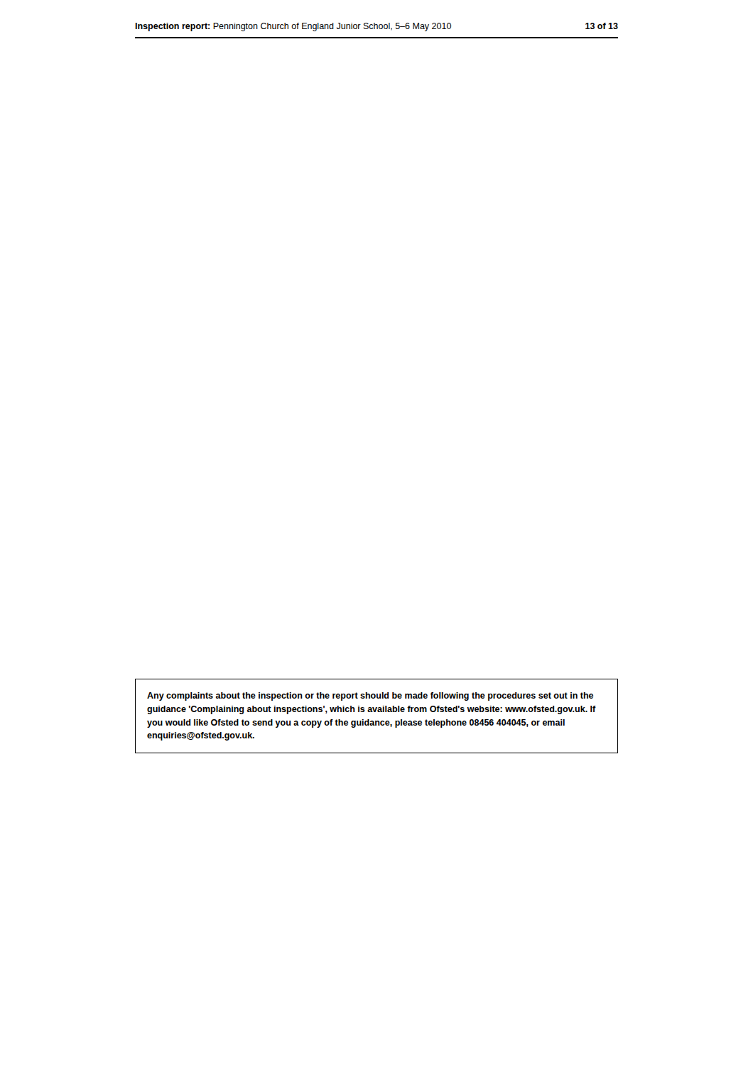Inspection report: Pennington Church of England Junior School, 5–6 May 2010
13 of 13
Any complaints about the inspection or the report should be made following the procedures set out in the guidance 'Complaining about inspections', which is available from Ofsted's website: www.ofsted.gov.uk. If you would like Ofsted to send you a copy of the guidance, please telephone 08456 404045, or email enquiries@ofsted.gov.uk.